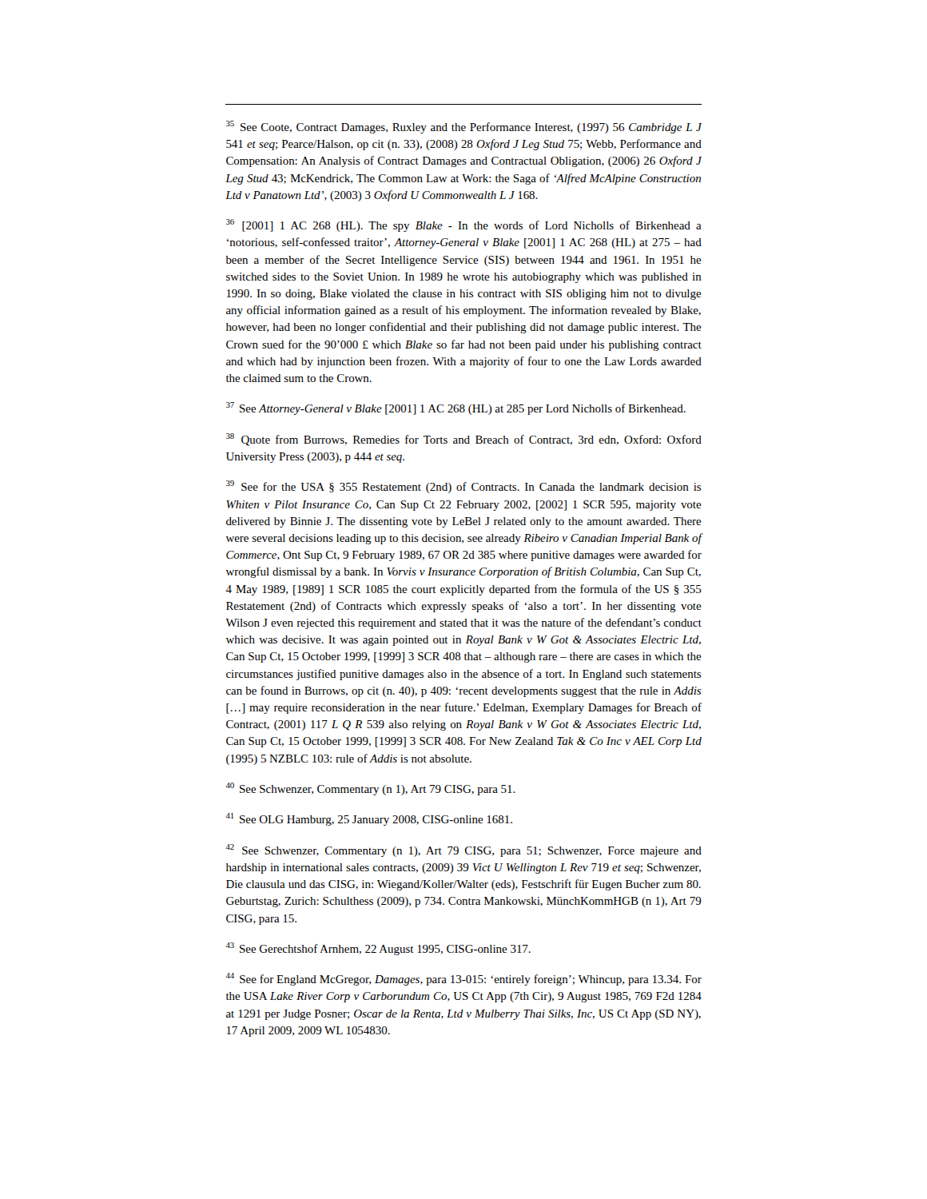35 See Coote, Contract Damages, Ruxley and the Performance Interest, (1997) 56 Cambridge L J 541 et seq; Pearce/Halson, op cit (n. 33), (2008) 28 Oxford J Leg Stud 75; Webb, Performance and Compensation: An Analysis of Contract Damages and Contractual Obligation, (2006) 26 Oxford J Leg Stud 43; McKendrick, The Common Law at Work: the Saga of ‘Alfred McAlpine Construction Ltd v Panatown Ltd’, (2003) 3 Oxford U Commonwealth L J 168.
36 [2001] 1 AC 268 (HL). The spy Blake - In the words of Lord Nicholls of Birkenhead a ‘notorious, self-confessed traitor’, Attorney-General v Blake [2001] 1 AC 268 (HL) at 275 – had been a member of the Secret Intelligence Service (SIS) between 1944 and 1961. In 1951 he switched sides to the Soviet Union. In 1989 he wrote his autobiography which was published in 1990. In so doing, Blake violated the clause in his contract with SIS obliging him not to divulge any official information gained as a result of his employment. The information revealed by Blake, however, had been no longer confidential and their publishing did not damage public interest. The Crown sued for the 90’000 £ which Blake so far had not been paid under his publishing contract and which had by injunction been frozen. With a majority of four to one the Law Lords awarded the claimed sum to the Crown.
37 See Attorney-General v Blake [2001] 1 AC 268 (HL) at 285 per Lord Nicholls of Birkenhead.
38 Quote from Burrows, Remedies for Torts and Breach of Contract, 3rd edn, Oxford: Oxford University Press (2003), p 444 et seq.
39 See for the USA § 355 Restatement (2nd) of Contracts. In Canada the landmark decision is Whiten v Pilot Insurance Co, Can Sup Ct 22 February 2002, [2002] 1 SCR 595, majority vote delivered by Binnie J. The dissenting vote by LeBel J related only to the amount awarded. There were several decisions leading up to this decision, see already Ribeiro v Canadian Imperial Bank of Commerce, Ont Sup Ct, 9 February 1989, 67 OR 2d 385 where punitive damages were awarded for wrongful dismissal by a bank. In Vorvis v Insurance Corporation of British Columbia, Can Sup Ct, 4 May 1989, [1989] 1 SCR 1085 the court explicitly departed from the formula of the US § 355 Restatement (2nd) of Contracts which expressly speaks of ‘also a tort’. In her dissenting vote Wilson J even rejected this requirement and stated that it was the nature of the defendant’s conduct which was decisive. It was again pointed out in Royal Bank v W Got & Associates Electric Ltd, Can Sup Ct, 15 October 1999, [1999] 3 SCR 408 that – although rare – there are cases in which the circumstances justified punitive damages also in the absence of a tort. In England such statements can be found in Burrows, op cit (n. 40), p 409: ‘recent developments suggest that the rule in Addis […] may require reconsideration in the near future.’ Edelman, Exemplary Damages for Breach of Contract, (2001) 117 L Q R 539 also relying on Royal Bank v W Got & Associates Electric Ltd, Can Sup Ct, 15 October 1999, [1999] 3 SCR 408. For New Zealand Tak & Co Inc v AEL Corp Ltd (1995) 5 NZBLC 103: rule of Addis is not absolute.
40 See Schwenzer, Commentary (n 1), Art 79 CISG, para 51.
41 See OLG Hamburg, 25 January 2008, CISG-online 1681.
42 See Schwenzer, Commentary (n 1), Art 79 CISG, para 51; Schwenzer, Force majeure and hardship in international sales contracts, (2009) 39 Vict U Wellington L Rev 719 et seq; Schwenzer, Die clausula und das CISG, in: Wiegand/Koller/Walter (eds), Festschrift für Eugen Bucher zum 80. Geburtstag, Zurich: Schulthess (2009), p 734. Contra Mankowski, MünchKommHGB (n 1), Art 79 CISG, para 15.
43 See Gerechtshof Arnhem, 22 August 1995, CISG-online 317.
44 See for England McGregor, Damages, para 13-015: ‘entirely foreign’; Whincup, para 13.34. For the USA Lake River Corp v Carborundum Co, US Ct App (7th Cir), 9 August 1985, 769 F2d 1284 at 1291 per Judge Posner; Oscar de la Renta, Ltd v Mulberry Thai Silks, Inc, US Ct App (SD NY), 17 April 2009, 2009 WL 1054830.